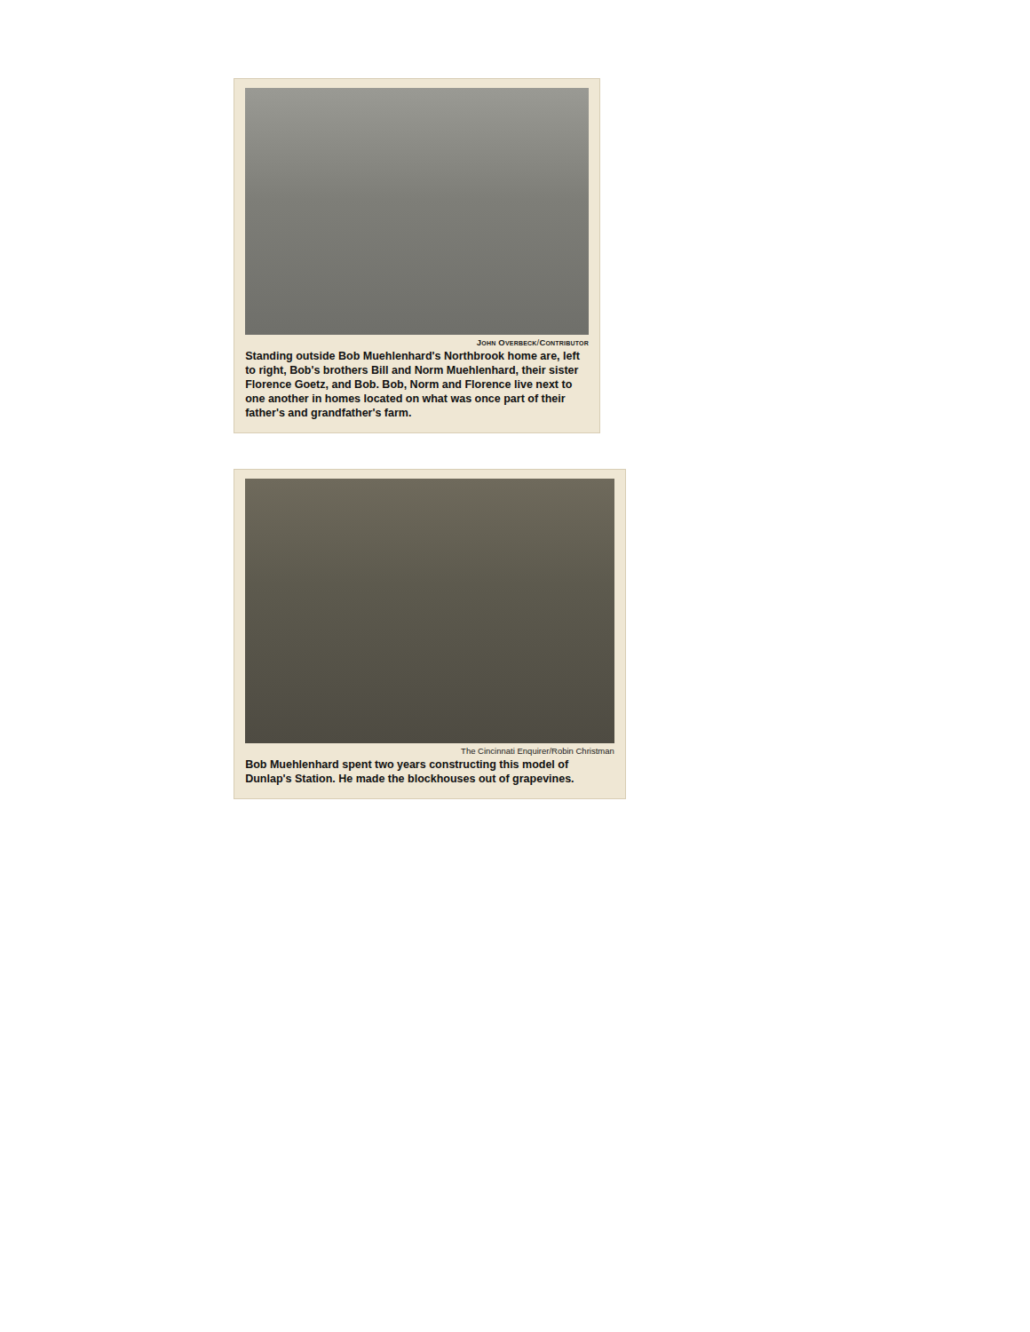Photograph
John Overbeck/Contributor
Standing outside Bob Muehlenhard's Northbrook home are, left to right, Bob's brothers Bill and Norm Muehlenhard, their sister Florence Goetz, and Bob. Bob, Norm and Florence live next to one another in homes located on what was once part of their father's and grandfather's farm.
Photograph
The Cincinnati Enquirer/Robin Christman
Bob Muehlenhard spent two years constructing this model of Dunlap's Station. He made the blockhouses out of grapevines.